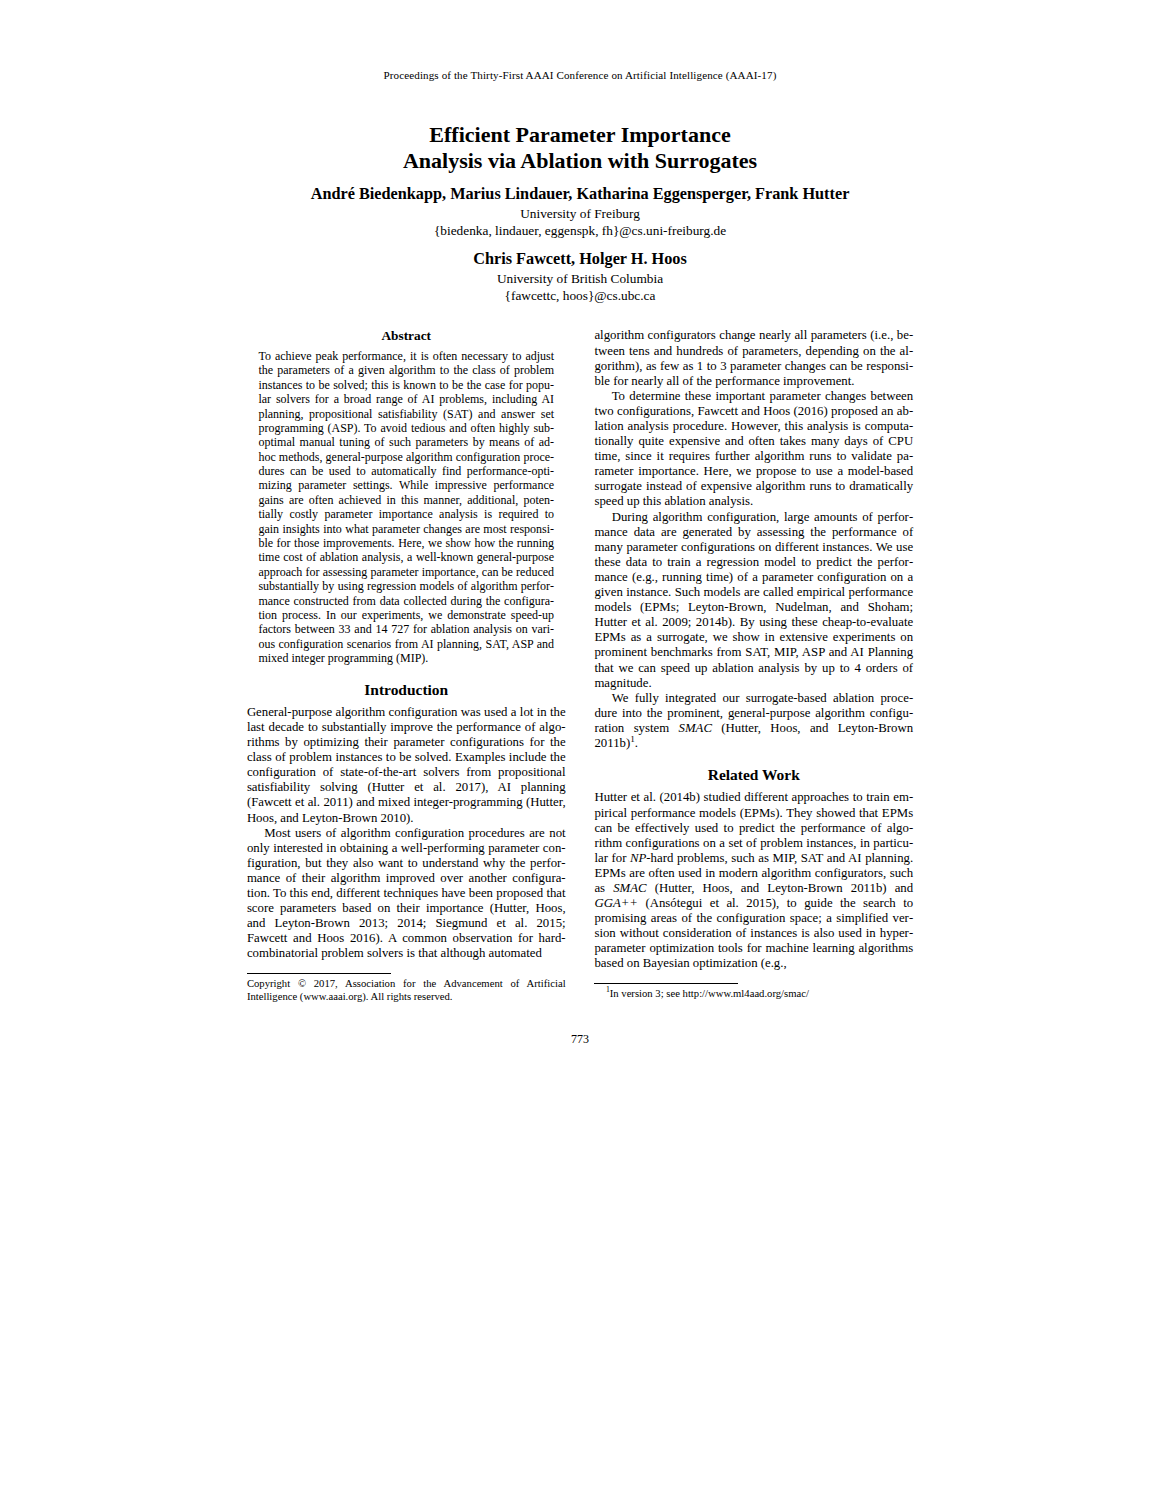Proceedings of the Thirty-First AAAI Conference on Artificial Intelligence (AAAI-17)
Efficient Parameter Importance
Analysis via Ablation with Surrogates
André Biedenkapp, Marius Lindauer, Katharina Eggensperger, Frank Hutter
University of Freiburg
{biedenka, lindauer, eggenspk, fh}@cs.uni-freiburg.de
Chris Fawcett, Holger H. Hoos
University of British Columbia
{fawcettc, hoos}@cs.ubc.ca
Abstract
To achieve peak performance, it is often necessary to adjust the parameters of a given algorithm to the class of problem instances to be solved; this is known to be the case for popular solvers for a broad range of AI problems, including AI planning, propositional satisfiability (SAT) and answer set programming (ASP). To avoid tedious and often highly sub-optimal manual tuning of such parameters by means of ad-hoc methods, general-purpose algorithm configuration procedures can be used to automatically find performance-optimizing parameter settings. While impressive performance gains are often achieved in this manner, additional, potentially costly parameter importance analysis is required to gain insights into what parameter changes are most responsible for those improvements. Here, we show how the running time cost of ablation analysis, a well-known general-purpose approach for assessing parameter importance, can be reduced substantially by using regression models of algorithm performance constructed from data collected during the configuration process. In our experiments, we demonstrate speed-up factors between 33 and 14 727 for ablation analysis on various configuration scenarios from AI planning, SAT, ASP and mixed integer programming (MIP).
Introduction
General-purpose algorithm configuration was used a lot in the last decade to substantially improve the performance of algorithms by optimizing their parameter configurations for the class of problem instances to be solved. Examples include the configuration of state-of-the-art solvers from propositional satisfiability solving (Hutter et al. 2017), AI planning (Fawcett et al. 2011) and mixed integer-programming (Hutter, Hoos, and Leyton-Brown 2010).
Most users of algorithm configuration procedures are not only interested in obtaining a well-performing parameter configuration, but they also want to understand why the performance of their algorithm improved over another configuration. To this end, different techniques have been proposed that score parameters based on their importance (Hutter, Hoos, and Leyton-Brown 2013; 2014; Siegmund et al. 2015; Fawcett and Hoos 2016). A common observation for hard-combinatorial problem solvers is that although automated
Copyright © 2017, Association for the Advancement of Artificial Intelligence (www.aaai.org). All rights reserved.
algorithm configurators change nearly all parameters (i.e., between tens and hundreds of parameters, depending on the algorithm), as few as 1 to 3 parameter changes can be responsible for nearly all of the performance improvement.
To determine these important parameter changes between two configurations, Fawcett and Hoos (2016) proposed an ablation analysis procedure. However, this analysis is computationally quite expensive and often takes many days of CPU time, since it requires further algorithm runs to validate parameter importance. Here, we propose to use a model-based surrogate instead of expensive algorithm runs to dramatically speed up this ablation analysis.
During algorithm configuration, large amounts of performance data are generated by assessing the performance of many parameter configurations on different instances. We use these data to train a regression model to predict the performance (e.g., running time) of a parameter configuration on a given instance. Such models are called empirical performance models (EPMs; Leyton-Brown, Nudelman, and Shoham; Hutter et al. 2009; 2014b). By using these cheap-to-evaluate EPMs as a surrogate, we show in extensive experiments on prominent benchmarks from SAT, MIP, ASP and AI Planning that we can speed up ablation analysis by up to 4 orders of magnitude.
We fully integrated our surrogate-based ablation procedure into the prominent, general-purpose algorithm configuration system SMAC (Hutter, Hoos, and Leyton-Brown 2011b)1.
Related Work
Hutter et al. (2014b) studied different approaches to train empirical performance models (EPMs). They showed that EPMs can be effectively used to predict the performance of algorithm configurations on a set of problem instances, in particular for NP-hard problems, such as MIP, SAT and AI planning. EPMs are often used in modern algorithm configurators, such as SMAC (Hutter, Hoos, and Leyton-Brown 2011b) and GGA++ (Ansótegui et al. 2015), to guide the search to promising areas of the configuration space; a simplified version without consideration of instances is also used in hyperparameter optimization tools for machine learning algorithms based on Bayesian optimization (e.g.,
1In version 3; see http://www.ml4aad.org/smac/
773